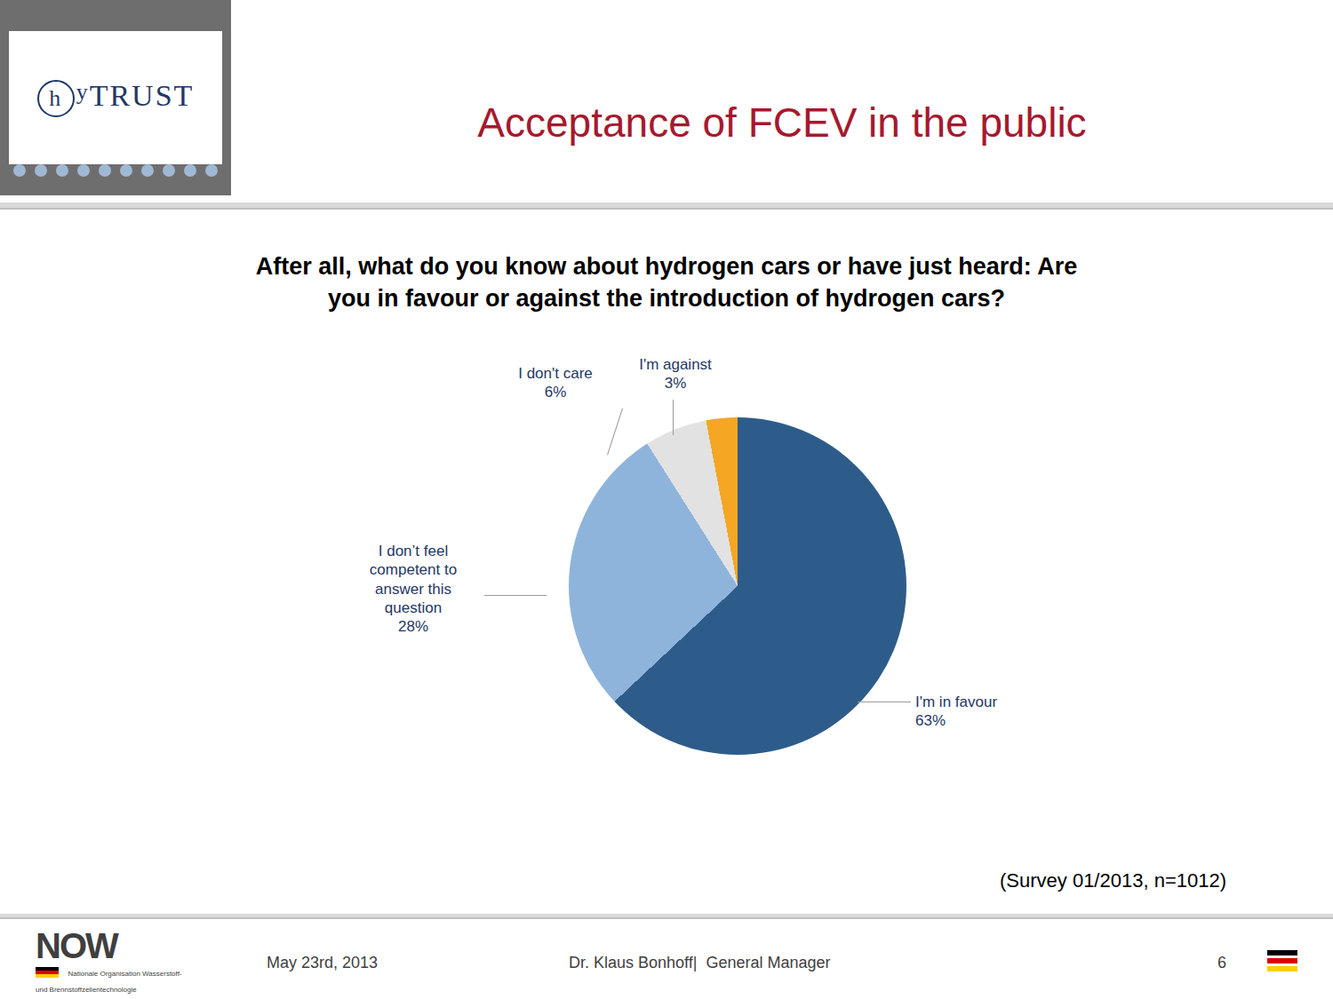hy TRUST
Acceptance of FCEV in the public
After all, what do you know about hydrogen cars or have just heard: Are
you in favour or against the introduction of hydrogen cars?
I'm against3%
I don't care6%
I don’t feel
competent to
answer this
question28%
I'm in favour63%
(Survey 01/2013, n=1012)
NOW
Nationale Organisation Wasserstoff-
und Brennstoffzellentechnologie
May 23rd, 2013
Dr. Klaus Bonhoff| General Manager
6